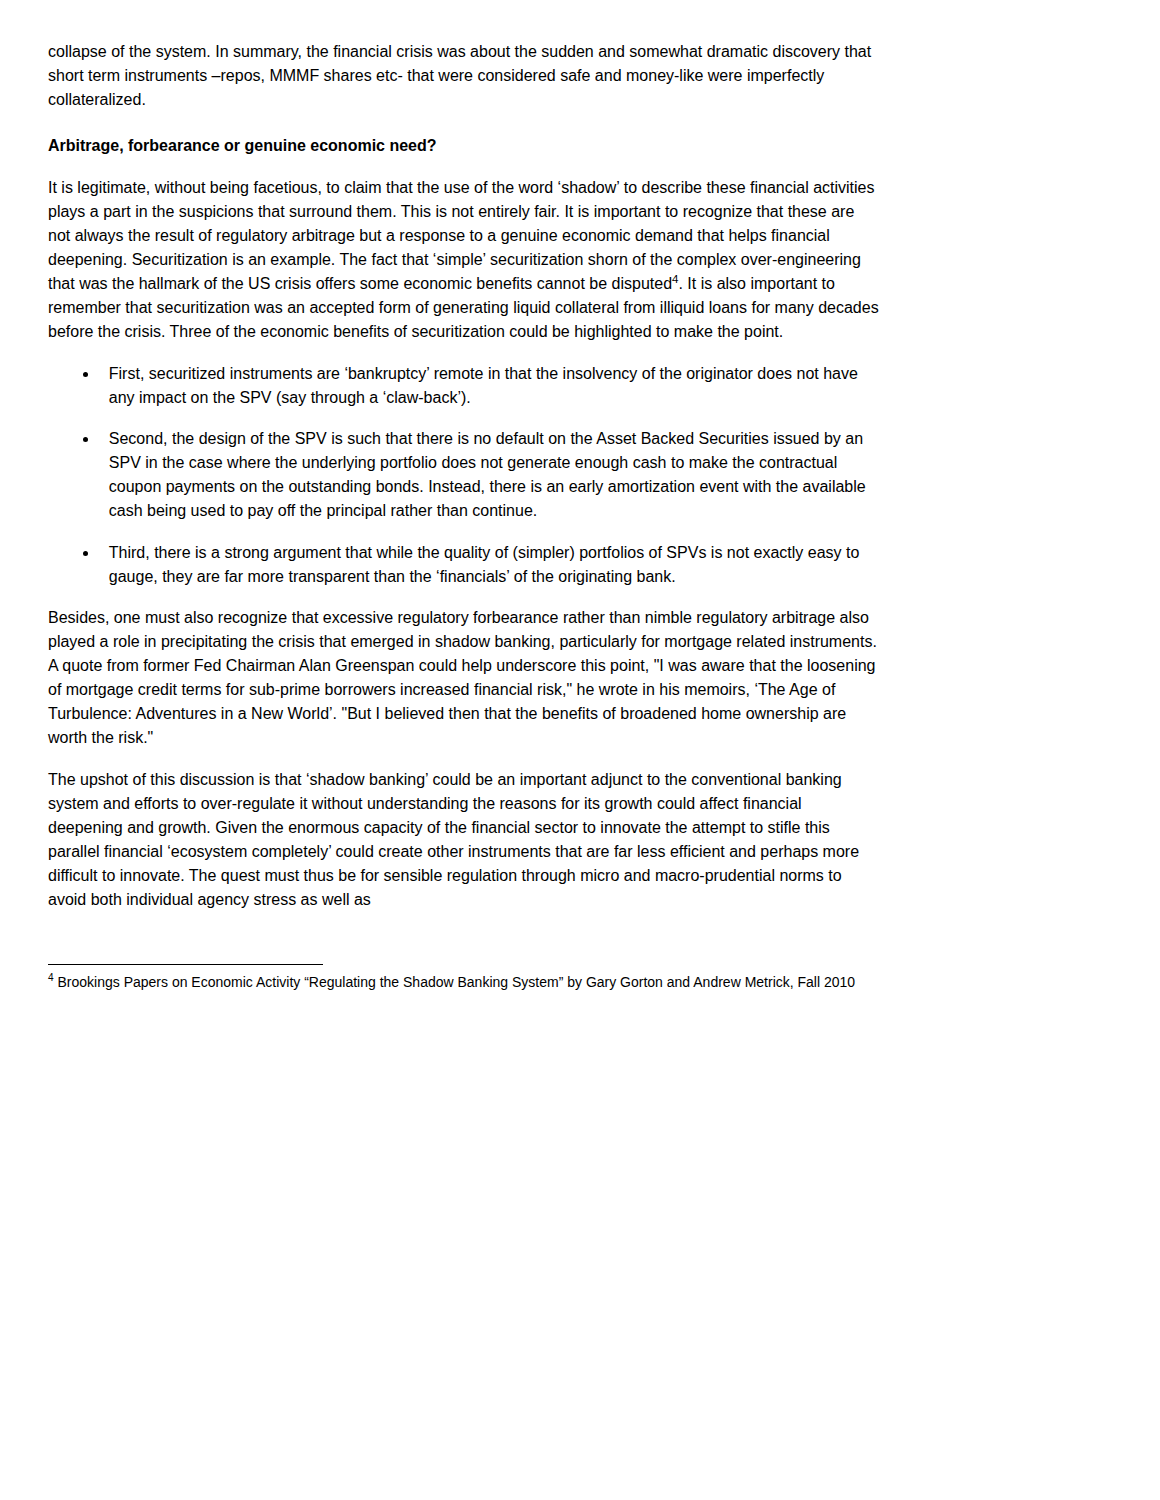collapse of the system. In summary, the financial crisis was about the sudden and somewhat dramatic discovery that short term instruments –repos, MMMF shares etc- that were considered safe and money-like were imperfectly collateralized.
Arbitrage, forbearance or genuine economic need?
It is legitimate, without being facetious, to claim that the use of the word ‘shadow’ to describe these financial activities plays a part in the suspicions that surround them. This is not entirely fair. It is important to recognize that these are not always the result of regulatory arbitrage but a response to a genuine economic demand that helps financial deepening. Securitization is an example. The fact that ‘simple’ securitization shorn of the complex over-engineering that was the hallmark of the US crisis offers some economic benefits cannot be disputed4. It is also important to remember that securitization was an accepted form of generating liquid collateral from illiquid loans for many decades before the crisis. Three of the economic benefits of securitization could be highlighted to make the point.
First, securitized instruments are ‘bankruptcy’ remote in that the insolvency of the originator does not have any impact on the SPV (say through a ‘claw-back’).
Second, the design of the SPV is such that there is no default on the Asset Backed Securities issued by an SPV in the case where the underlying portfolio does not generate enough cash to make the contractual coupon payments on the outstanding bonds. Instead, there is an early amortization event with the available cash being used to pay off the principal rather than continue.
Third, there is a strong argument that while the quality of (simpler) portfolios of SPVs is not exactly easy to gauge, they are far more transparent than the ‘financials’ of the originating bank.
Besides, one must also recognize that excessive regulatory forbearance rather than nimble regulatory arbitrage also played a role in precipitating the crisis that emerged in shadow banking, particularly for mortgage related instruments. A quote from former Fed Chairman Alan Greenspan could help underscore this point, "I was aware that the loosening of mortgage credit terms for sub-prime borrowers increased financial risk," he wrote in his memoirs, ‘The Age of Turbulence: Adventures in a New World’. "But I believed then that the benefits of broadened home ownership are worth the risk."
The upshot of this discussion is that ‘shadow banking’ could be an important adjunct to the conventional banking system and efforts to over-regulate it without understanding the reasons for its growth could affect financial deepening and growth. Given the enormous capacity of the financial sector to innovate the attempt to stifle this parallel financial ‘ecosystem completely’ could create other instruments that are far less efficient and perhaps more difficult to innovate. The quest must thus be for sensible regulation through micro and macro-prudential norms to avoid both individual agency stress as well as
4 Brookings Papers on Economic Activity “Regulating the Shadow Banking System” by Gary Gorton and Andrew Metrick, Fall 2010